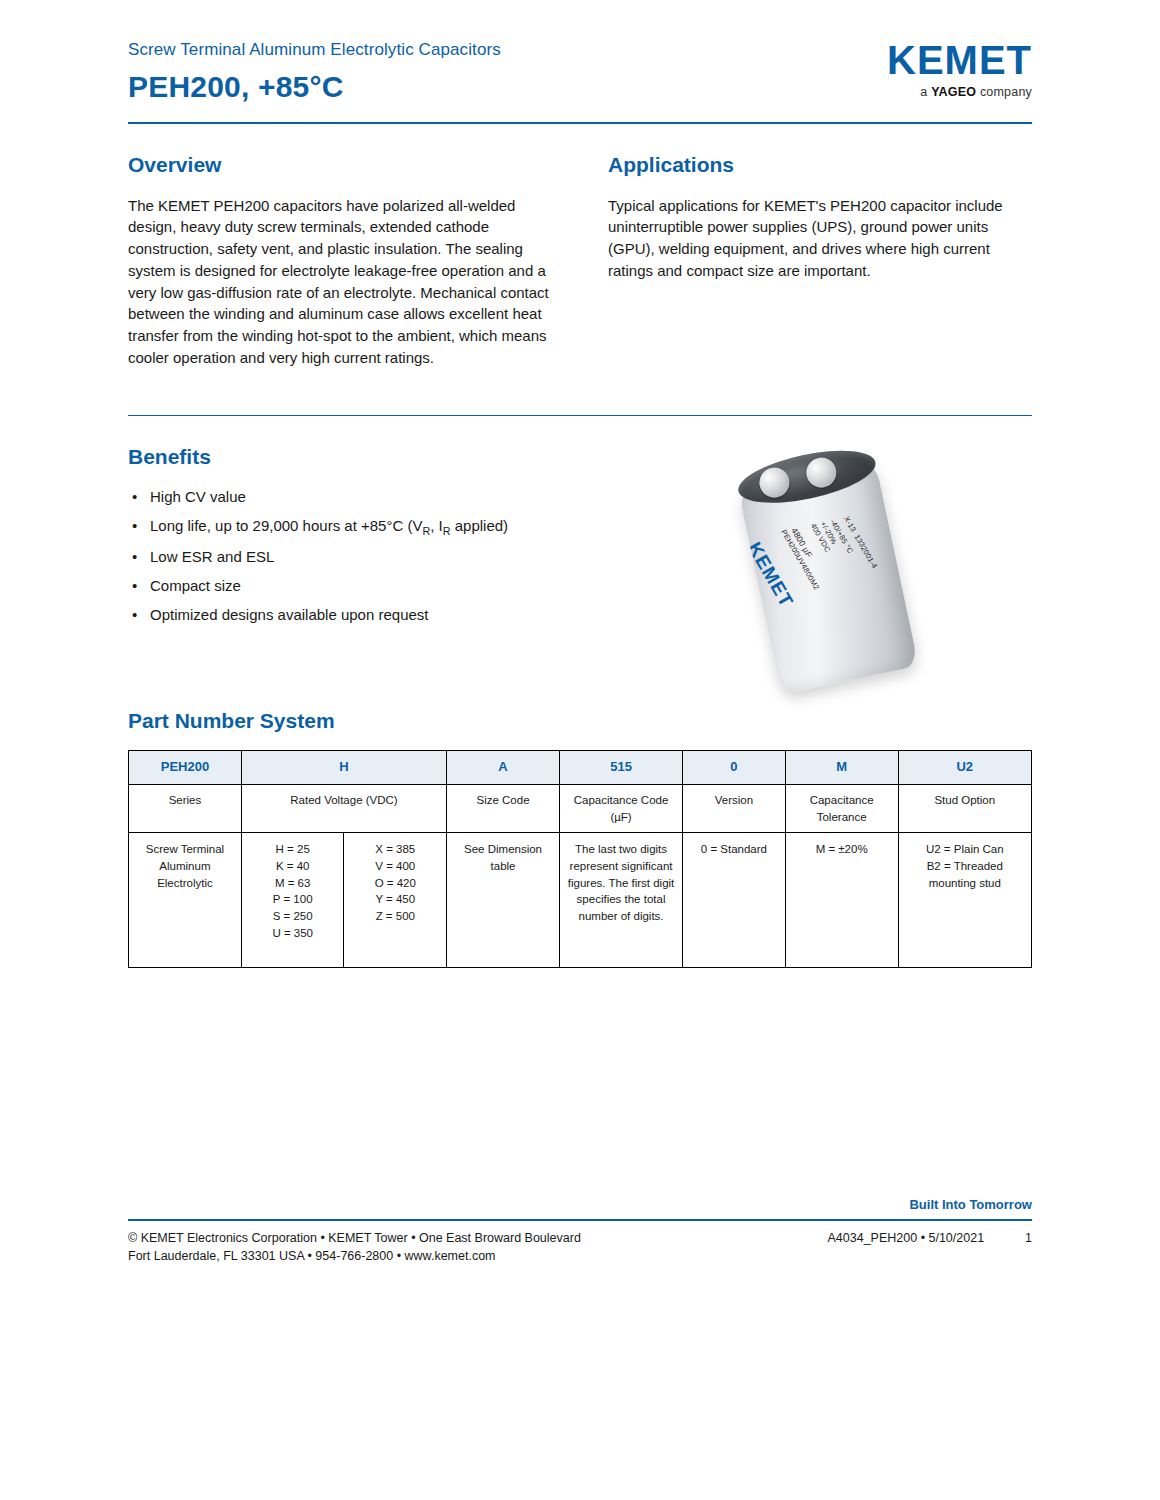Screw Terminal Aluminum Electrolytic Capacitors
PEH200, +85°C
KEMET
a YAGEO company
Overview
The KEMET PEH200 capacitors have polarized all-welded design, heavy duty screw terminals, extended cathode construction, safety vent, and plastic insulation. The sealing system is designed for electrolyte leakage-free operation and a very low gas-diffusion rate of an electrolyte. Mechanical contact between the winding and aluminum case allows excellent heat transfer from the winding hot-spot to the ambient, which means cooler operation and very high current ratings.
Applications
Typical applications for KEMET's PEH200 capacitor include uninterruptible power supplies (UPS), ground power units (GPU), welding equipment, and drives where high current ratings and compact size are important.
Benefits
High CV value
Long life, up to 29,000 hours at +85°C (VR, IR applied)
Low ESR and ESL
Compact size
Optimized designs available upon request
KEMET
PEH200UV4800M2
4800 µF
400 VDC
+/-20%
-40/+85 °C
X-13 1332001-4
Part Number System
| PEH200 | H | A | 515 | 0 | M | U2 |
| --- | --- | --- | --- | --- | --- | --- |
| Series | Rated Voltage (VDC) | Size Code | Capacitance Code (µF) | Version | Capacitance Tolerance | Stud Option |
| Screw Terminal Aluminum Electrolytic | H = 25 K = 40 M = 63 P = 100 S = 250 U = 350 | X = 385 V = 400 O = 420 Y = 450 Z = 500 | See Dimension table | The last two digits represent significant figures. The first digit specifies the total number of digits. | 0 = Standard | M = ±20% | U2 = Plain Can B2 = Threaded mounting stud |
Built Into Tomorrow
© KEMET Electronics Corporation • KEMET Tower • One East Broward Boulevard
Fort Lauderdale, FL 33301 USA • 954-766-2800 • www.kemet.com
A4034_PEH200 • 5/10/2021 1